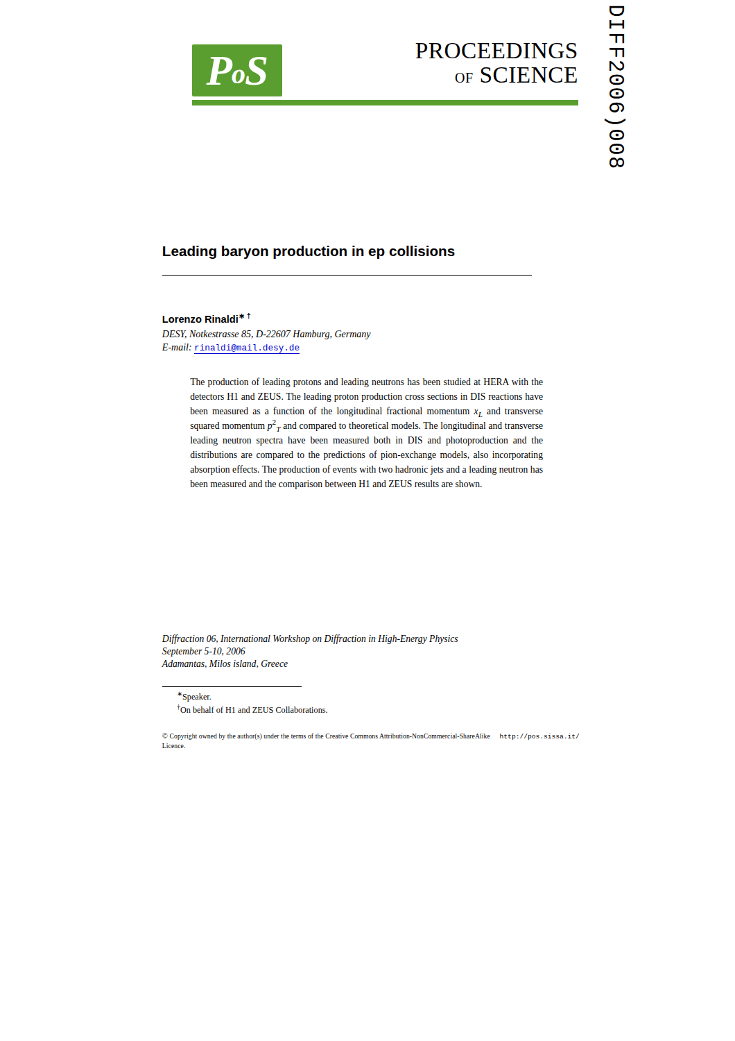Po S
PROCEEDINGS
OF SCIENCE
PoS(DIFF2006)008
Leading baryon production in ep collisions
Lorenzo Rinaldi∗ †
DESY, Notkestrasse 85, D-22607 Hamburg, Germany
E-mail: rinaldi@mail.desy.de
The production of leading protons and leading neutrons has been studied at HERA with the detectors H1 and ZEUS. The leading proton production cross sections in DIS reactions have been measured as a function of the longitudinal fractional momentum xL and transverse squared momentum p2T and compared to theoretical models. The longitudinal and transverse leading neutron spectra have been measured both in DIS and photoproduction and the distributions are compared to the predictions of pion-exchange models, also incorporating absorption effects. The production of events with two hadronic jets and a leading neutron has been measured and the comparison between H1 and ZEUS results are shown.
Diffraction 06, International Workshop on Diffraction in High-Energy Physics
September 5-10, 2006
Adamantas, Milos island, Greece
∗Speaker.
†On behalf of H1 and ZEUS Collaborations.
© Copyright owned by the author(s) under the terms of the Creative Commons Attribution-NonCommercial-ShareAlike Licence. http://pos.sissa.it/